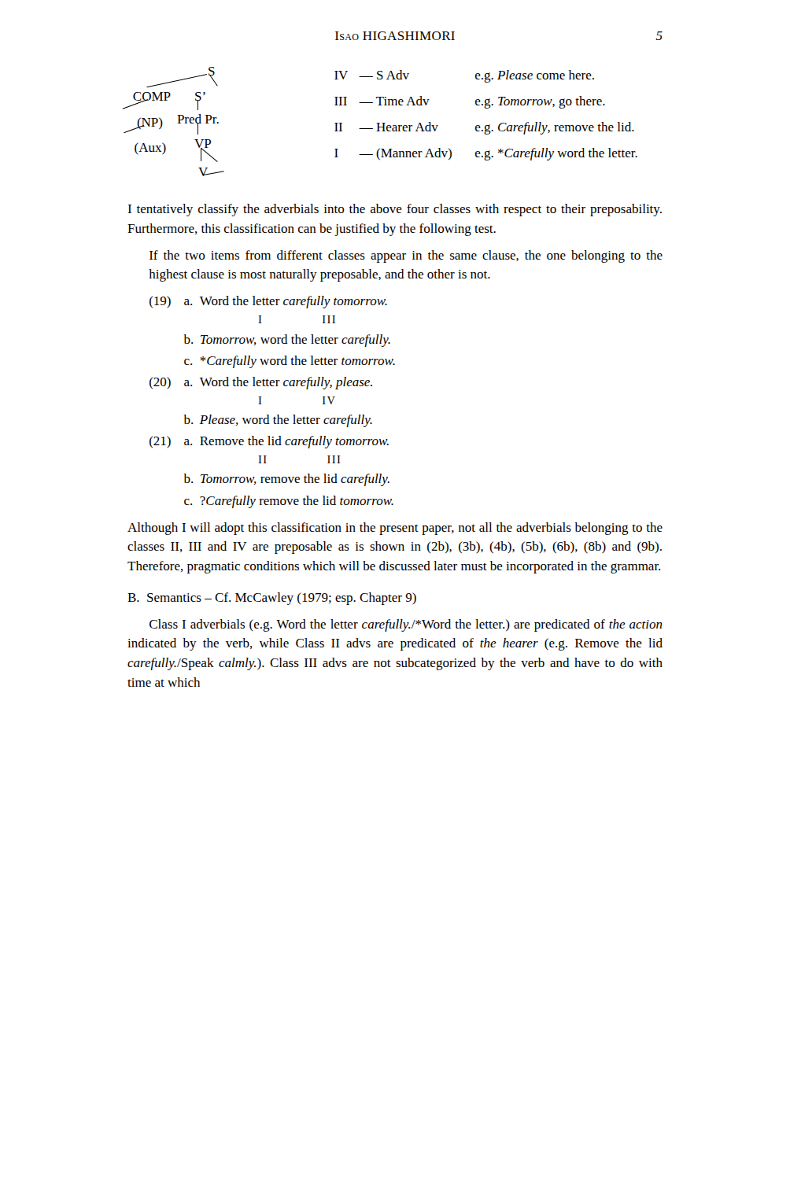Isao HIGASHIMORI 5
| S COMP S’ (NP) Pred Pr. (Aux) VP V | IV — S Adv III — Time Adv II — Hearer Adv I — (Manner Adv) | e.g. Please come here. e.g. Tomorrow , go there. e.g. Carefully , remove the lid. e.g. * Carefully word the letter. |
I tentatively classify the adverbials into the above four classes with respect to their preposability. Furthermore, this classification can be justified by the following test.
If the two items from different classes appear in the same clause, the one belonging to the highest clause is most naturally preposable, and the other is not.
(19) a. Word the letter carefully tomorrow.
IIII
b. Tomorrow, word the letter carefully.
c.*Carefully word the letter tomorrow.
(20) a. Word the letter carefully, please.
IIV
b. Please, word the letter carefully.
(21) a. Remove the lid carefully tomorrow.
IIIII
b. Tomorrow, remove the lid carefully.
c.?Carefully remove the lid tomorrow.
Although I will adopt this classification in the present paper, not all the adverbials belonging to the classes II, III and IV are preposable as is shown in (2b), (3b), (4b), (5b), (6b), (8b) and (9b). Therefore, pragmatic conditions which will be discussed later must be incorporated in the grammar.
B. Semantics – Cf. McCawley (1979; esp. Chapter 9)
Class I adverbials (e.g. Word the letter carefully./*Word the letter.) are predicated of the action indicated by the verb, while Class II advs are predicated of the hearer (e.g. Remove the lid carefully./Speak calmly.). Class III advs are not subcategorized by the verb and have to do with time at which